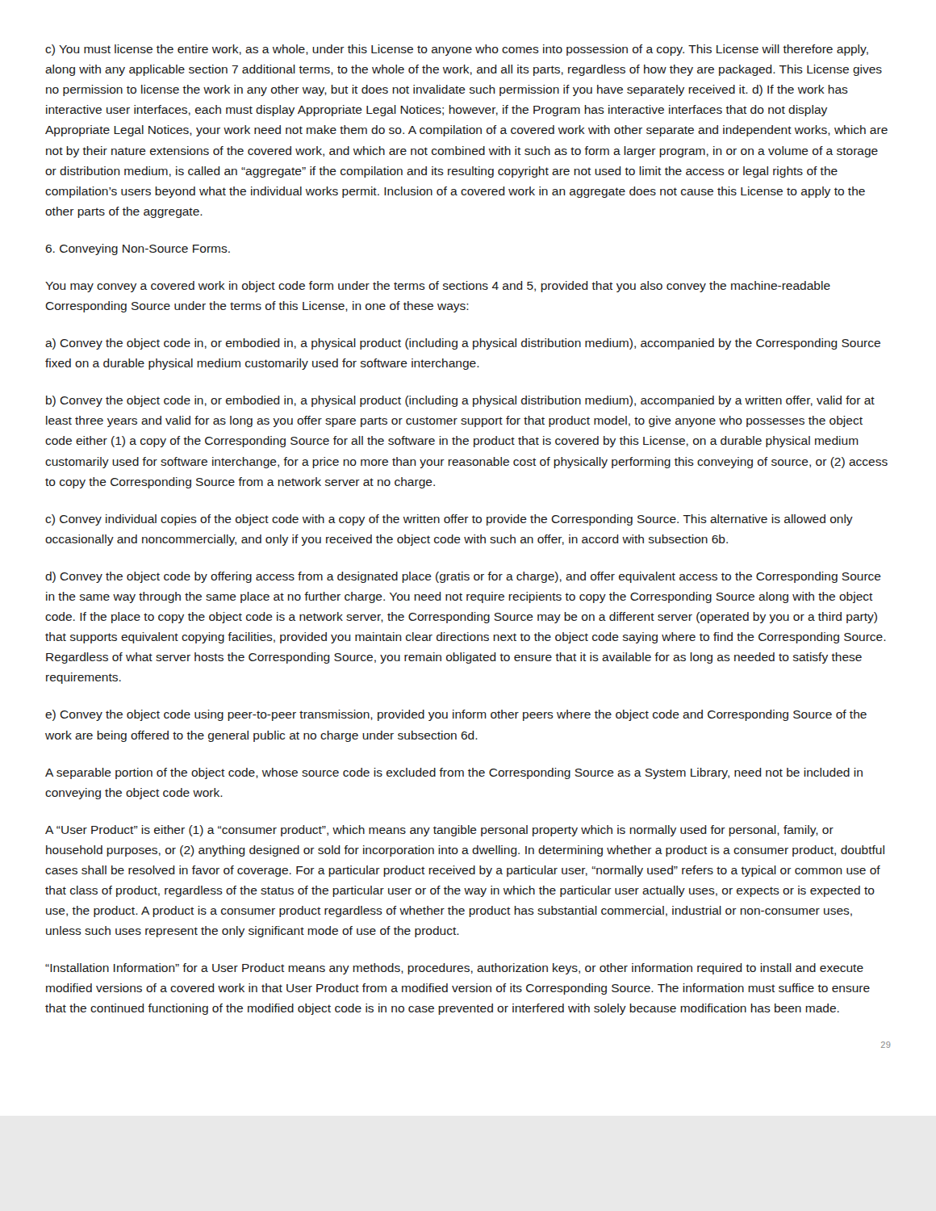c) You must license the entire work, as a whole, under this License to anyone who comes into possession of a copy. This License will therefore apply, along with any applicable section 7 additional terms, to the whole of the work, and all its parts, regardless of how they are packaged. This License gives no permission to license the work in any other way, but it does not invalidate such permission if you have separately received it. d) If the work has interactive user interfaces, each must display Appropriate Legal Notices; however, if the Program has interactive interfaces that do not display Appropriate Legal Notices, your work need not make them do so. A compilation of a covered work with other separate and independent works, which are not by their nature extensions of the covered work, and which are not combined with it such as to form a larger program, in or on a volume of a storage or distribution medium, is called an “aggregate” if the compilation and its resulting copyright are not used to limit the access or legal rights of the compilation’s users beyond what the individual works permit. Inclusion of a covered work in an aggregate does not cause this License to apply to the other parts of the aggregate.
6. Conveying Non-Source Forms.
You may convey a covered work in object code form under the terms of sections 4 and 5, provided that you also convey the machine-readable Corresponding Source under the terms of this License, in one of these ways:
a) Convey the object code in, or embodied in, a physical product (including a physical distribution medium), accompanied by the Corresponding Source fixed on a durable physical medium customarily used for software interchange.
b) Convey the object code in, or embodied in, a physical product (including a physical distribution medium), accompanied by a written offer, valid for at least three years and valid for as long as you offer spare parts or customer support for that product model, to give anyone who possesses the object code either (1) a copy of the Corresponding Source for all the software in the product that is covered by this License, on a durable physical medium customarily used for software interchange, for a price no more than your reasonable cost of physically performing this conveying of source, or (2) access to copy the Corresponding Source from a network server at no charge.
c) Convey individual copies of the object code with a copy of the written offer to provide the Corresponding Source. This alternative is allowed only occasionally and noncommercially, and only if you received the object code with such an offer, in accord with subsection 6b.
d) Convey the object code by offering access from a designated place (gratis or for a charge), and offer equivalent access to the Corresponding Source in the same way through the same place at no further charge. You need not require recipients to copy the Corresponding Source along with the object code. If the place to copy the object code is a network server, the Corresponding Source may be on a different server (operated by you or a third party) that supports equivalent copying facilities, provided you maintain clear directions next to the object code saying where to find the Corresponding Source. Regardless of what server hosts the Corresponding Source, you remain obligated to ensure that it is available for as long as needed to satisfy these requirements.
e) Convey the object code using peer-to-peer transmission, provided you inform other peers where the object code and Corresponding Source of the work are being offered to the general public at no charge under subsection 6d.
A separable portion of the object code, whose source code is excluded from the Corresponding Source as a System Library, need not be included in conveying the object code work.
A “User Product” is either (1) a “consumer product”, which means any tangible personal property which is normally used for personal, family, or household purposes, or (2) anything designed or sold for incorporation into a dwelling. In determining whether a product is a consumer product, doubtful cases shall be resolved in favor of coverage. For a particular product received by a particular user, “normally used” refers to a typical or common use of that class of product, regardless of the status of the particular user or of the way in which the particular user actually uses, or expects or is expected to use, the product. A product is a consumer product regardless of whether the product has substantial commercial, industrial or non-consumer uses, unless such uses represent the only significant mode of use of the product.
“Installation Information” for a User Product means any methods, procedures, authorization keys, or other information required to install and execute modified versions of a covered work in that User Product from a modified version of its Corresponding Source. The information must suffice to ensure that the continued functioning of the modified object code is in no case prevented or interfered with solely because modification has been made.
29